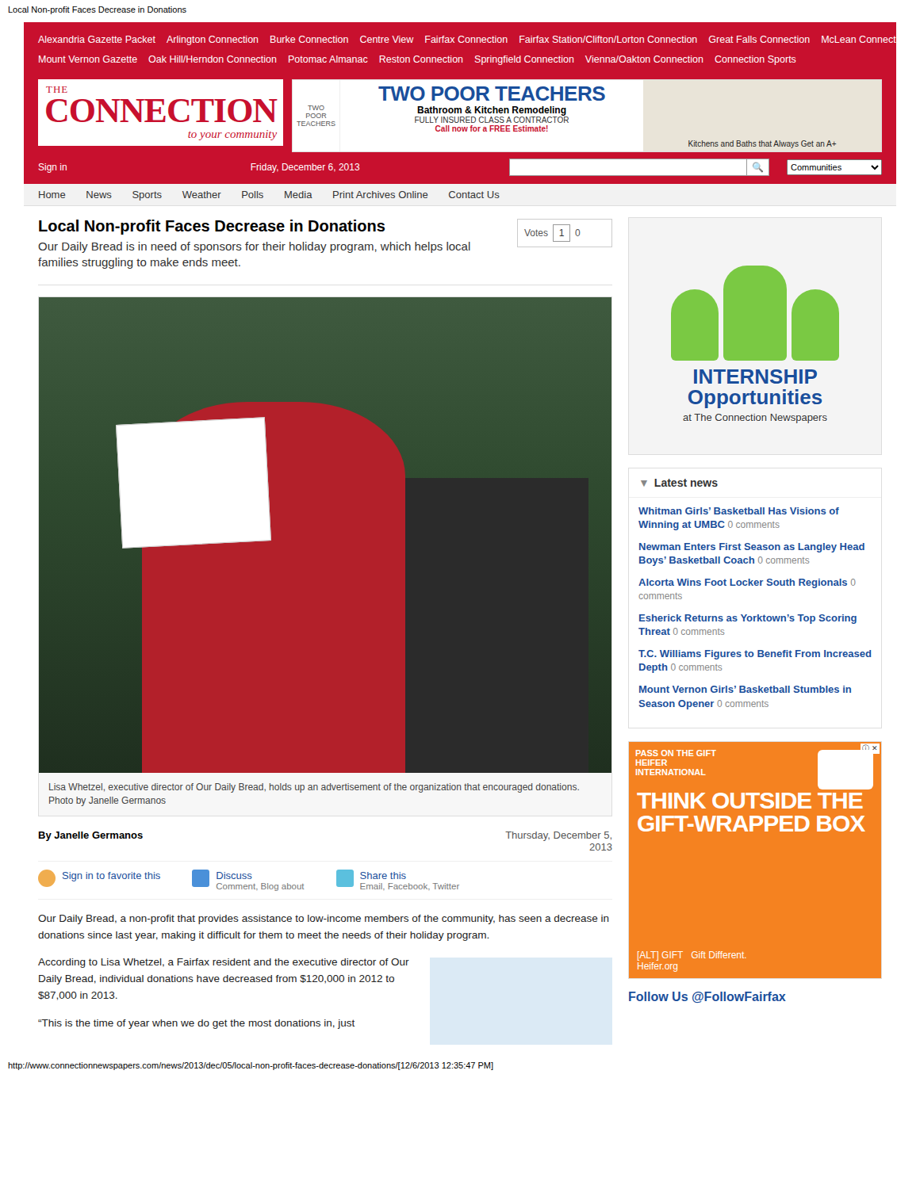Local Non-profit Faces Decrease in Donations
Alexandria Gazette Packet Arlington Connection Burke Connection Centre View Fairfax Connection Fairfax Station/Clifton/Lorton Connection Great Falls Connection McLean Connection
Mount Vernon Gazette Oak Hill/Herndon Connection Potomac Almanac Reston Connection Springfield Connection Vienna/Oakton Connection Connection Sports
THE CONNECTION to your community
TWO
POOR
TEACHERS
TWO POOR TEACHERS
Bathroom & Kitchen Remodeling
FULLY INSURED CLASS A CONTRACTOR
Call now for a FREE Estimate!
Kitchens and Baths that Always Get an A+
Sign in
Friday, December 6, 2013
🔍
Communities
Home News Sports Weather Polls Media Print Archives Online Contact Us
Local Non-profit Faces Decrease in Donations
Our Daily Bread is in need of sponsors for their holiday program, which helps local families struggling to make ends meet.
Votes 1 0
Lisa Whetzel, executive director of Our Daily Bread, holds up an advertisement of the organization that encouraged donations. Photo by Janelle Germanos
By Janelle Germanos
Thursday, December 5, 2013
Sign in to favorite this
Discuss
Comment, Blog about
Share this
Email, Facebook, Twitter
Our Daily Bread, a non-profit that provides assistance to low-income members of the community, has seen a decrease in donations since last year, making it difficult for them to meet the needs of their holiday program.
According to Lisa Whetzel, a Fairfax resident and the executive director of Our Daily Bread, individual donations have decreased from $120,000 in 2012 to $87,000 in 2013.
“This is the time of year when we do get the most donations in, just
INTERNSHIP
Opportunities at The Connection Newspapers
▼Latest news
Whitman Girls’ Basketball Has Visions of Winning at UMBC 0 comments
Newman Enters First Season as Langley Head Boys’ Basketball Coach 0 comments
Alcorta Wins Foot Locker South Regionals 0 comments
Esherick Returns as Yorktown’s Top Scoring Threat 0 comments
T.C. Williams Figures to Benefit From Increased Depth 0 comments
Mount Vernon Girls’ Basketball Stumbles in Season Opener 0 comments
ⓘ ✕
PASS ON THE GIFT
HEIFER
INTERNATIONAL
THINK OUTSIDE THE GIFT-WRAPPED BOX
[ALT] GIFT Gift Different.
Heifer.org
Follow Us @FollowFairfax
http://www.connectionnewspapers.com/news/2013/dec/05/local-non-profit-faces-decrease-donations/[12/6/2013 12:35:47 PM]